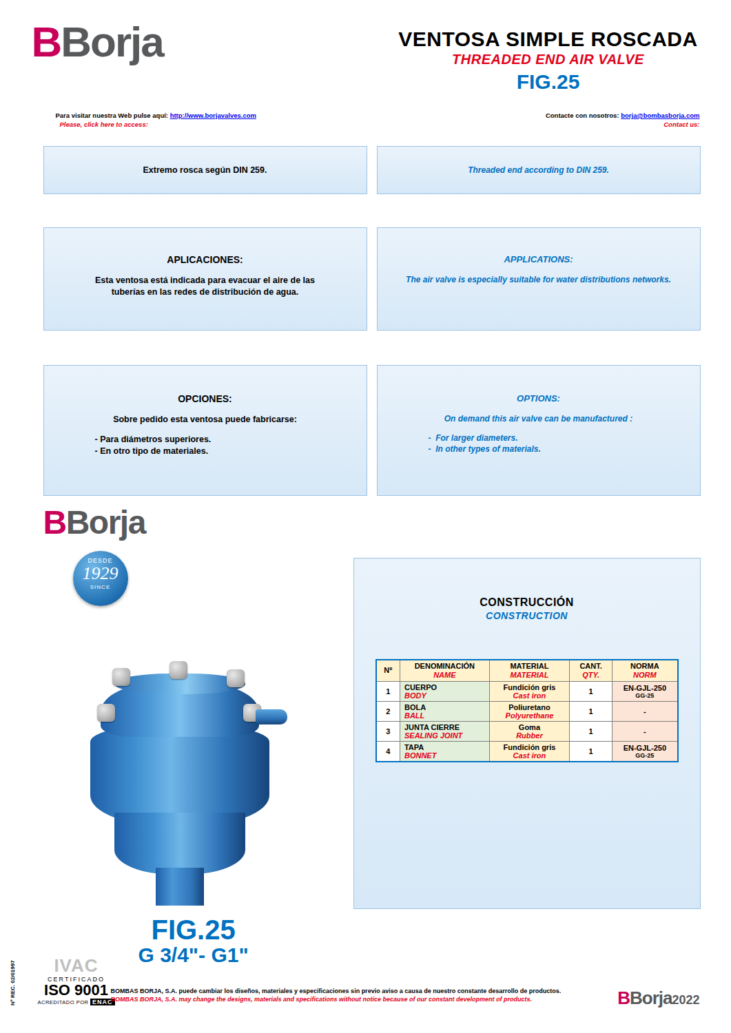BBorja
VENTOSA SIMPLE ROSCADA
THREADED END AIR VALVE
FIG.25
Para visitar nuestra Web pulse aquí: http://www.borjavalves.com
Please, click here to access:
Contacte con nosotros: borja@bombasborja.com
Contact us:
Extremo rosca según DIN 259.
Threaded end according to DIN 259.
APLICACIONES:
Esta ventosa está indicada para evacuar el aire de las
tuberías en las redes de distribución de agua.
APPLICATIONS:
The air valve is especially suitable for water distributions networks.
OPCIONES:
Sobre pedido esta ventosa puede fabricarse:
- Para diámetros superiores.
- En otro tipo de materiales.
OPTIONS:
On demand this air valve can be manufactured :
- For larger diameters.
- In other types of materials.
BBorja
DESDE
1929
SINCE
FIG.25
G 3/4"- G1"
CONSTRUCCIÓN
CONSTRUCTION
| Nº | DENOMINACIÓN NAME | MATERIAL MATERIAL | CANT. QTY. | NORMA NORM |
| --- | --- | --- | --- | --- |
| 1 | CUERPO BODY | Fundición gris Cast iron | 1 | EN-GJL-250 GG-25 |
| 2 | BOLA BALL | Poliuretano Polyurethane | 1 | - |
| 3 | JUNTA CIERRE SEALING JOINT | Goma Rubber | 1 | - |
| 4 | TAPA BONNET | Fundición gris Cast iron | 1 | EN-GJL-250 GG-25 |
Nº REC. 02/01997
IVAC
CERTIFICADO
ISO 9001
ACREDITADO POR ENAC
BOMBAS BORJA, S.A. puede cambiar los diseños, materiales y especificaciones sin previo aviso a causa de nuestro constante desarrollo de productos.
BOMBAS BORJA, S.A. may change the designs, materials and specifications without notice because of our constant development of products.
BBorja 2022